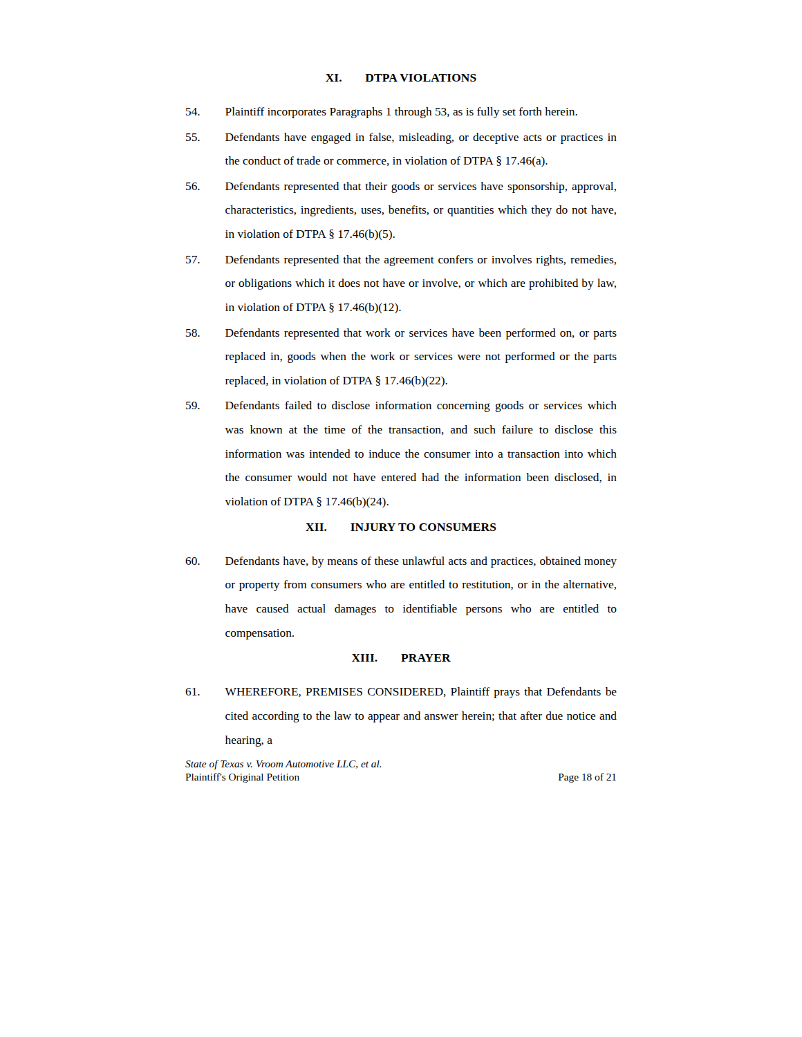XI. DTPA Violations
54. Plaintiff incorporates Paragraphs 1 through 53, as is fully set forth herein.
55. Defendants have engaged in false, misleading, or deceptive acts or practices in the conduct of trade or commerce, in violation of DTPA § 17.46(a).
56. Defendants represented that their goods or services have sponsorship, approval, characteristics, ingredients, uses, benefits, or quantities which they do not have, in violation of DTPA § 17.46(b)(5).
57. Defendants represented that the agreement confers or involves rights, remedies, or obligations which it does not have or involve, or which are prohibited by law, in violation of DTPA § 17.46(b)(12).
58. Defendants represented that work or services have been performed on, or parts replaced in, goods when the work or services were not performed or the parts replaced, in violation of DTPA § 17.46(b)(22).
59. Defendants failed to disclose information concerning goods or services which was known at the time of the transaction, and such failure to disclose this information was intended to induce the consumer into a transaction into which the consumer would not have entered had the information been disclosed, in violation of DTPA § 17.46(b)(24).
XII. Injury to Consumers
60. Defendants have, by means of these unlawful acts and practices, obtained money or property from consumers who are entitled to restitution, or in the alternative, have caused actual damages to identifiable persons who are entitled to compensation.
XIII. Prayer
61. WHEREFORE, PREMISES CONSIDERED, Plaintiff prays that Defendants be cited according to the law to appear and answer herein; that after due notice and hearing, a
State of Texas v. Vroom Automotive LLC, et al.
Plaintiff's Original Petition Page 18 of 21